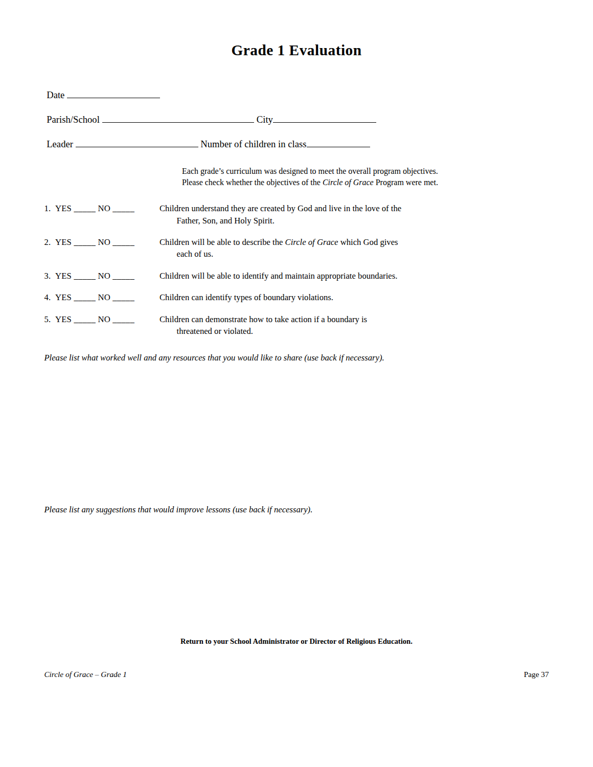Grade 1 Evaluation
Date
Parish/School City
Leader Number of children in class
Each grade’s curriculum was designed to meet the overall program objectives.
Please check whether the objectives of the Circle of Grace Program were met.
Children understand they are created by God and live in the love of the Father, Son, and Holy Spirit.
Children will be able to describe the Circle of Grace which God gives each of us.
Children will be able to identify and maintain appropriate boundaries.
Children can identify types of boundary violations.
Children can demonstrate how to take action if a boundary is threatened or violated.
Please list what worked well and any resources that you would like to share (use back if necessary).
Please list any suggestions that would improve lessons (use back if necessary).
Return to your School Administrator or Director of Religious Education.
Circle of Grace – Grade 1
Page 37